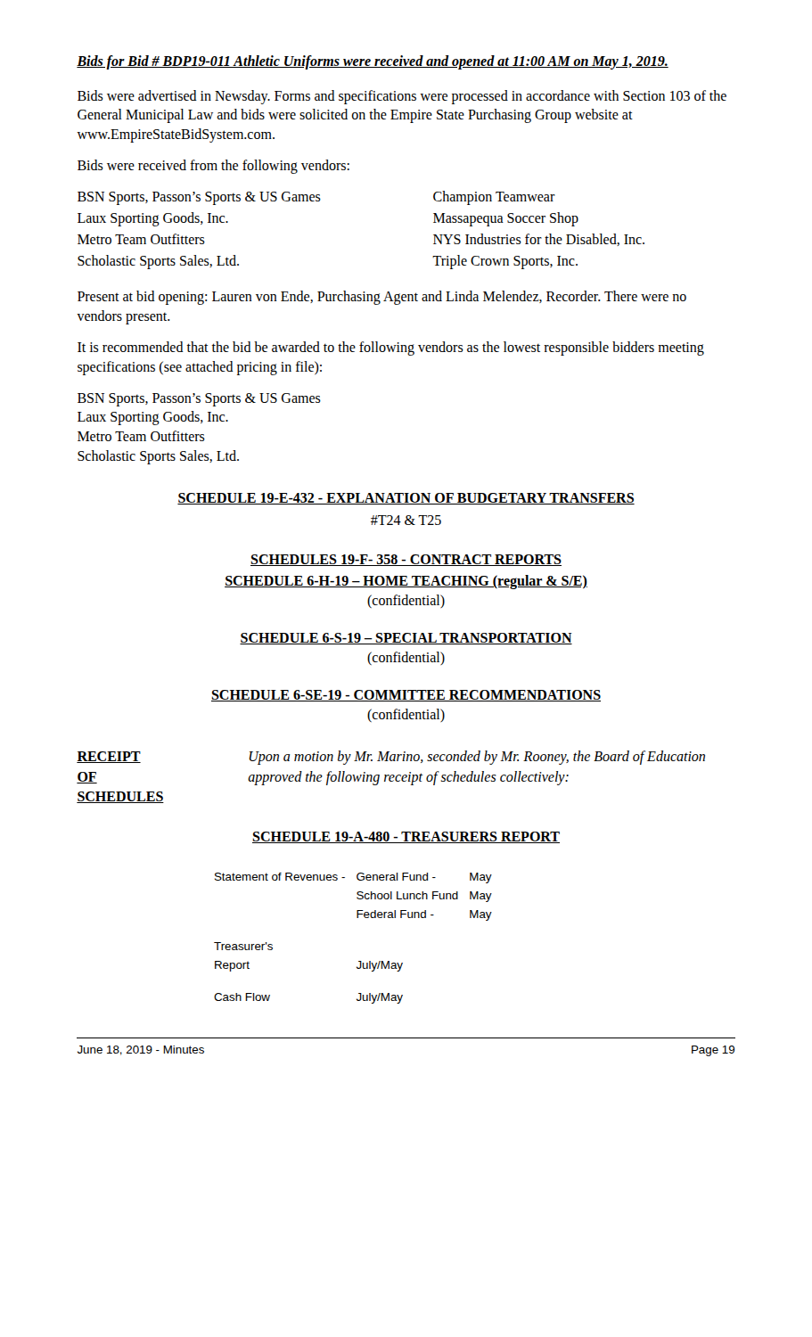Bids for Bid # BDP19-011 Athletic Uniforms were received and opened at 11:00 AM on May 1, 2019.
Bids were advertised in Newsday. Forms and specifications were processed in accordance with Section 103 of the General Municipal Law and bids were solicited on the Empire State Purchasing Group website at www.EmpireStateBidSystem.com.
Bids were received from the following vendors:
| BSN Sports, Passon’s Sports & US Games | Champion Teamwear |
| Laux Sporting Goods, Inc. | Massapequa Soccer Shop |
| Metro Team Outfitters | NYS Industries for the Disabled, Inc. |
| Scholastic Sports Sales, Ltd. | Triple Crown Sports, Inc. |
Present at bid opening: Lauren von Ende, Purchasing Agent and Linda Melendez, Recorder. There were no vendors present.
It is recommended that the bid be awarded to the following vendors as the lowest responsible bidders meeting specifications (see attached pricing in file):
BSN Sports, Passon’s Sports & US Games
Laux Sporting Goods, Inc.
Metro Team Outfitters
Scholastic Sports Sales, Ltd.
SCHEDULE 19-E-432 - EXPLANATION OF BUDGETARY TRANSFERS
#T24 & T25
SCHEDULES 19-F- 358 - CONTRACT REPORTS
SCHEDULE 6-H-19 – HOME TEACHING (regular & S/E)
(confidential)
SCHEDULE 6-S-19 – SPECIAL TRANSPORTATION
(confidential)
SCHEDULE 6-SE-19 - COMMITTEE RECOMMENDATIONS
(confidential)
RECEIPT
OF
SCHEDULES
Upon a motion by Mr. Marino, seconded by Mr. Rooney, the Board of Education approved the following receipt of schedules collectively:
SCHEDULE 19-A-480 - TREASURERS REPORT
| Statement of Revenues - | General Fund - | May |
| | School Lunch Fund | May |
| | Federal Fund - | May |
| Treasurer's | | |
| Report | July/May | |
| Cash Flow | July/May | |
June 18, 2019 - Minutes
Page 19